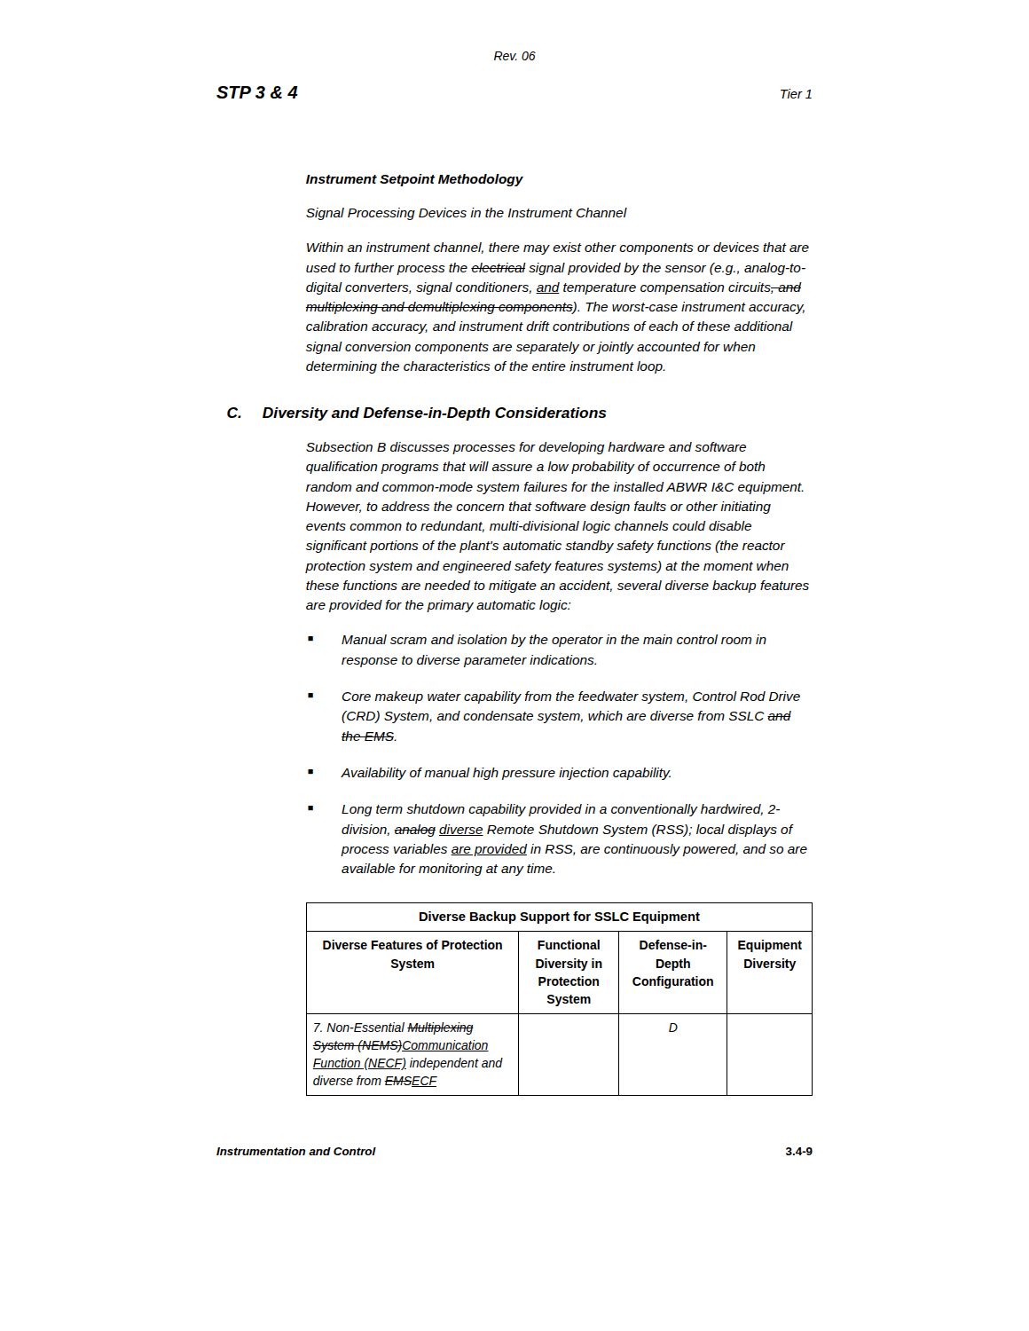Rev. 06
STP 3 & 4
Tier 1
Instrument Setpoint Methodology
Signal Processing Devices in the Instrument Channel
Within an instrument channel, there may exist other components or devices that are used to further process the electrical signal provided by the sensor (e.g., analog-to-digital converters, signal conditioners, and temperature compensation circuits, and multiplexing and demultiplexing components). The worst-case instrument accuracy, calibration accuracy, and instrument drift contributions of each of these additional signal conversion components are separately or jointly accounted for when determining the characteristics of the entire instrument loop.
C.
Diversity and Defense-in-Depth Considerations
Subsection B discusses processes for developing hardware and software qualification programs that will assure a low probability of occurrence of both random and common-mode system failures for the installed ABWR I&C equipment. However, to address the concern that software design faults or other initiating events common to redundant, multi-divisional logic channels could disable significant portions of the plant's automatic standby safety functions (the reactor protection system and engineered safety features systems) at the moment when these functions are needed to mitigate an accident, several diverse backup features are provided for the primary automatic logic:
Manual scram and isolation by the operator in the main control room in response to diverse parameter indications.
Core makeup water capability from the feedwater system, Control Rod Drive (CRD) System, and condensate system, which are diverse from SSLC and the EMS.
Availability of manual high pressure injection capability.
Long term shutdown capability provided in a conventionally hardwired, 2-division, analog diverse Remote Shutdown System (RSS); local displays of process variables are provided in RSS, are continuously powered, and so are available for monitoring at any time.
Diverse Backup Support for SSLC Equipment
| Diverse Features of Protection System | Functional Diversity in Protection System | Defense-in-Depth Configuration | Equipment Diversity |
| --- | --- | --- | --- |
| 7. Non-Essential Multiplexing System (NEMS) Communication Function (NECF) independent and diverse from EMS ECF | | D | |
Instrumentation and Control
3.4-9